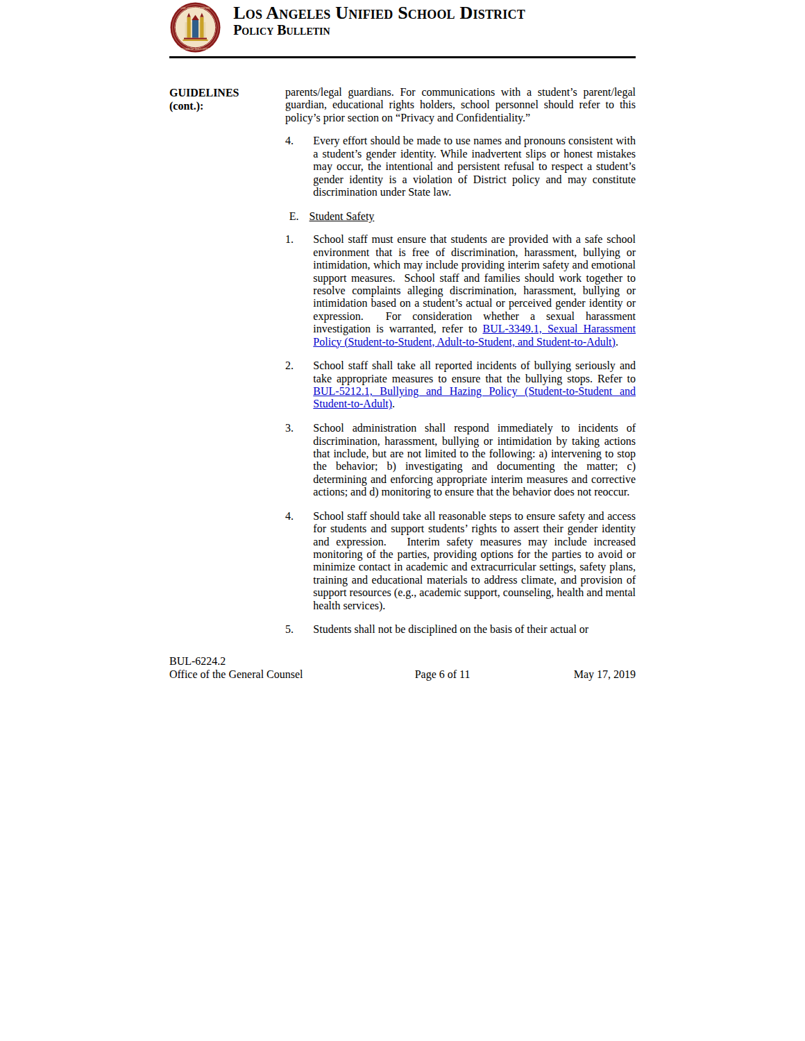LOS ANGELES UNIFIED BOARD OF EDUCATION
Los Angeles Unified School District
Policy Bulletin
GUIDELINES
(cont.):
parents/legal guardians. For communications with a student’s parent/legal guardian, educational rights holders, school personnel should refer to this policy’s prior section on “Privacy and Confidentiality.”
4. Every effort should be made to use names and pronouns consistent with a student’s gender identity. While inadvertent slips or honest mistakes may occur, the intentional and persistent refusal to respect a student’s gender identity is a violation of District policy and may constitute discrimination under State law.
E.
Student Safety
1. School staff must ensure that students are provided with a safe school environment that is free of discrimination, harassment, bullying or intimidation, which may include providing interim safety and emotional support measures. School staff and families should work together to resolve complaints alleging discrimination, harassment, bullying or intimidation based on a student’s actual or perceived gender identity or expression. For consideration whether a sexual harassment investigation is warranted, refer to BUL-3349.1, Sexual Harassment Policy (Student-to-Student, Adult-to-Student, and Student-to-Adult).
2. School staff shall take all reported incidents of bullying seriously and take appropriate measures to ensure that the bullying stops. Refer to BUL-5212.1, Bullying and Hazing Policy (Student-to-Student and Student-to-Adult).
3. School administration shall respond immediately to incidents of discrimination, harassment, bullying or intimidation by taking actions that include, but are not limited to the following: a) intervening to stop the behavior; b) investigating and documenting the matter; c) determining and enforcing appropriate interim measures and corrective actions; and d) monitoring to ensure that the behavior does not reoccur.
4. School staff should take all reasonable steps to ensure safety and access for students and support students’ rights to assert their gender identity and expression. Interim safety measures may include increased monitoring of the parties, providing options for the parties to avoid or minimize contact in academic and extracurricular settings, safety plans, training and educational materials to address climate, and provision of support resources (e.g., academic support, counseling, health and mental health services).
5. Students shall not be disciplined on the basis of their actual or
BUL-6224.2
Office of the General Counsel
Page 6 of 11
May 17, 2019